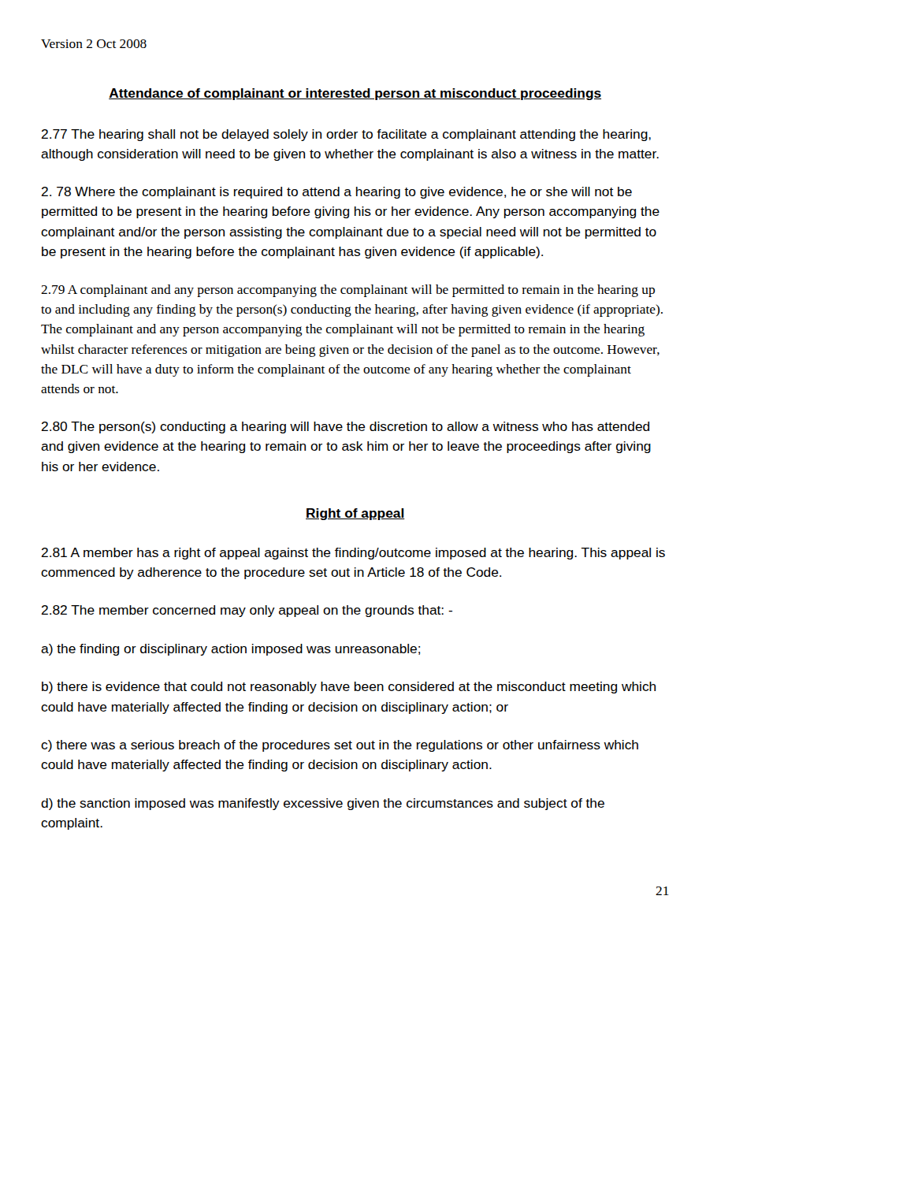Version 2 Oct 2008
Attendance of complainant or interested person at misconduct proceedings
2.77 The hearing shall not be delayed solely in order to facilitate a complainant attending the hearing, although consideration will need to be given to whether the complainant is also a witness in the matter.
2. 78 Where the complainant is required to attend a hearing to give evidence, he or she will not be permitted to be present in the hearing before giving his or her evidence. Any person accompanying the complainant and/or the person assisting the complainant due to a special need will not be permitted to be present in the hearing before the complainant has given evidence (if applicable).
2.79 A complainant and any person accompanying the complainant will be permitted to remain in the hearing up to and including any finding by the person(s) conducting the hearing, after having given evidence (if appropriate). The complainant and any person accompanying the complainant will not be permitted to remain in the hearing whilst character references or mitigation are being given or the decision of the panel as to the outcome. However, the DLC will have a duty to inform the complainant of the outcome of any hearing whether the complainant attends or not.
2.80 The person(s) conducting a hearing will have the discretion to allow a witness who has attended and given evidence at the hearing to remain or to ask him or her to leave the proceedings after giving his or her evidence.
Right of appeal
2.81 A member has a right of appeal against the finding/outcome imposed at the hearing. This appeal is commenced by adherence to the procedure set out in Article 18 of the Code.
2.82 The member concerned may only appeal on the grounds that: -
a) the finding or disciplinary action imposed was unreasonable;
b) there is evidence that could not reasonably have been considered at the misconduct meeting which could have materially affected the finding or decision on disciplinary action; or
c) there was a serious breach of the procedures set out in the regulations or other unfairness which could have materially affected the finding or decision on disciplinary action.
d) the sanction imposed was manifestly excessive given the circumstances and subject of the complaint.
21